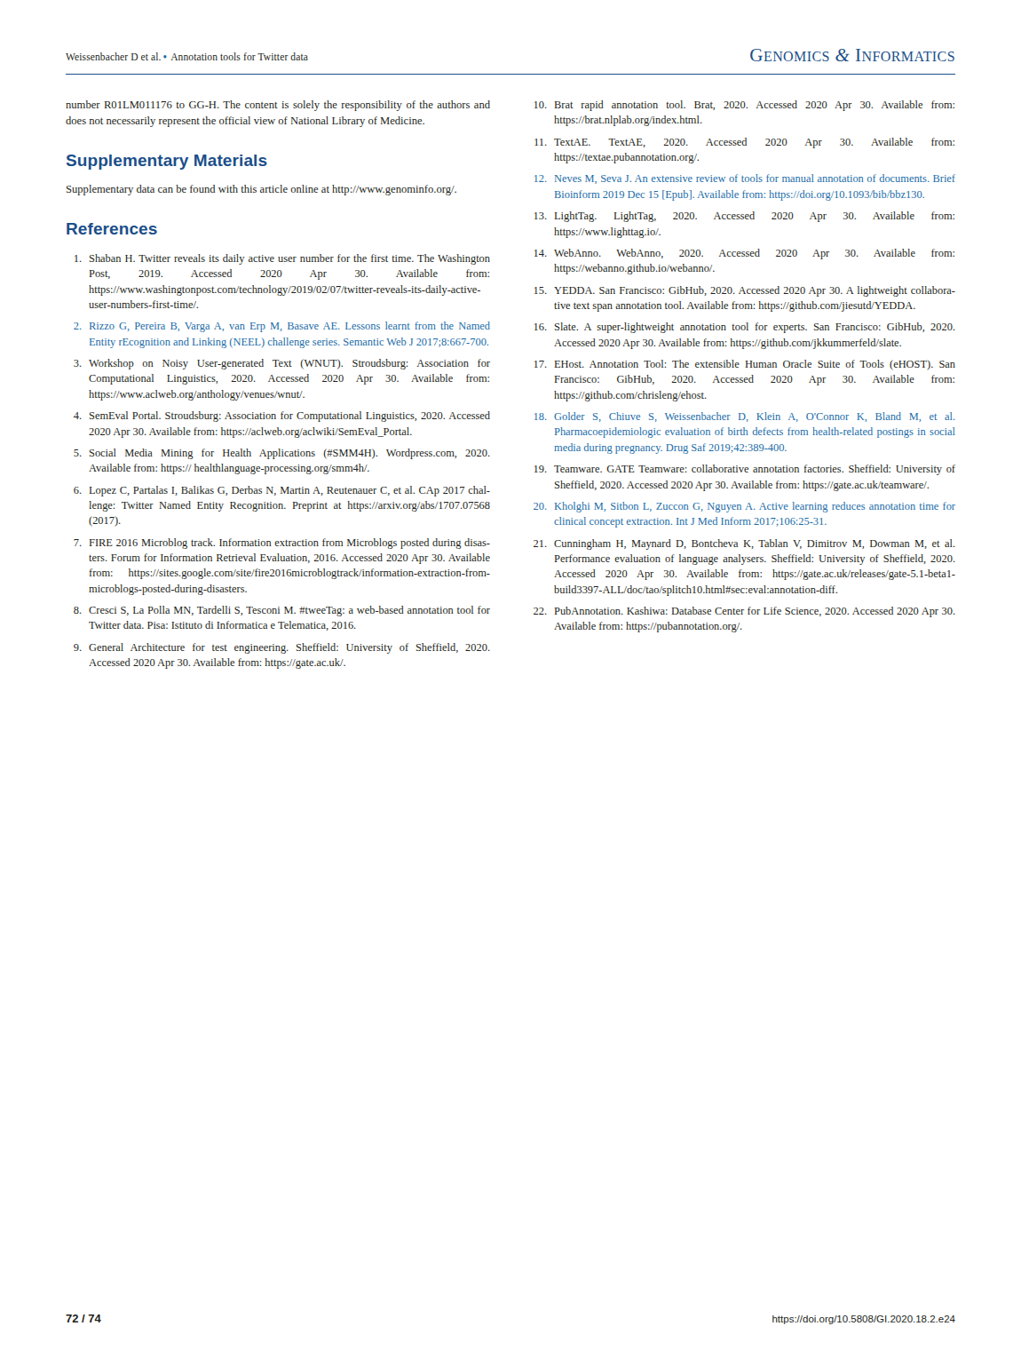Weissenbacher D et al.• Annotation tools for Twitter data
GENOMICS & INFORMATICS
number R01LM011176 to GG-H. The content is solely the responsibility of the authors and does not necessarily represent the official view of National Library of Medicine.
Supplementary Materials
Supplementary data can be found with this article online at http://www.genominfo.org/.
References
Shaban H. Twitter reveals its daily active user number for the first time. The Washington Post, 2019. Accessed 2020 Apr 30. Available from: https://www.washingtonpost.com/technology/2019/02/07/twitter-reveals-its-daily-active-user-numbers-first-time/.
Rizzo G, Pereira B, Varga A, van Erp M, Basave AE. Lessons learnt from the Named Entity rEcognition and Linking (NEEL) challenge series. Semantic Web J 2017;8:667-700.
Workshop on Noisy User-generated Text (WNUT). Stroudsburg: Association for Computational Linguistics, 2020. Accessed 2020 Apr 30. Available from: https://www.aclweb.org/anthology/venues/wnut/.
SemEval Portal. Stroudsburg: Association for Computational Linguistics, 2020. Accessed 2020 Apr 30. Available from: https://aclweb.org/aclwiki/SemEval_Portal.
Social Media Mining for Health Applications (#SMM4H). Wordpress.com, 2020. Available from: https:// healthlanguage-processing.org/smm4h/.
Lopez C, Partalas I, Balikas G, Derbas N, Martin A, Reutenauer C, et al. CAp 2017 challenge: Twitter Named Entity Recognition. Preprint at https://arxiv.org/abs/1707.07568 (2017).
FIRE 2016 Microblog track. Information extraction from Microblogs posted during disasters. Forum for Information Retrieval Evaluation, 2016. Accessed 2020 Apr 30. Available from: https://sites.google.com/site/fire2016microblogtrack/information-extraction-from-microblogs-posted-during-disasters.
Cresci S, La Polla MN, Tardelli S, Tesconi M. #tweeTag: a web-based annotation tool for Twitter data. Pisa: Istituto di Informatica e Telematica, 2016.
General Architecture for test engineering. Sheffield: University of Sheffield, 2020. Accessed 2020 Apr 30. Available from: https://gate.ac.uk/.
Brat rapid annotation tool. Brat, 2020. Accessed 2020 Apr 30. Available from: https://brat.nlplab.org/index.html.
TextAE. TextAE, 2020. Accessed 2020 Apr 30. Available from: https://textae.pubannotation.org/.
Neves M, Seva J. An extensive review of tools for manual annotation of documents. Brief Bioinform 2019 Dec 15 [Epub]. Available from: https://doi.org/10.1093/bib/bbz130.
LightTag. LightTag, 2020. Accessed 2020 Apr 30. Available from: https://www.lighttag.io/.
WebAnno. WebAnno, 2020. Accessed 2020 Apr 30. Available from: https://webanno.github.io/webanno/.
YEDDA. San Francisco: GibHub, 2020. Accessed 2020 Apr 30. A lightweight collaborative text span annotation tool. Available from: https://github.com/jiesutd/YEDDA.
Slate. A super-lightweight annotation tool for experts. San Francisco: GibHub, 2020. Accessed 2020 Apr 30. Available from: https://github.com/jkkummerfeld/slate.
EHost. Annotation Tool: The extensible Human Oracle Suite of Tools (eHOST). San Francisco: GibHub, 2020. Accessed 2020 Apr 30. Available from: https://github.com/chrisleng/ehost.
Golder S, Chiuve S, Weissenbacher D, Klein A, O'Connor K, Bland M, et al. Pharmacoepidemiologic evaluation of birth defects from health-related postings in social media during pregnancy. Drug Saf 2019;42:389-400.
Teamware. GATE Teamware: collaborative annotation factories. Sheffield: University of Sheffield, 2020. Accessed 2020 Apr 30. Available from: https://gate.ac.uk/teamware/.
Kholghi M, Sitbon L, Zuccon G, Nguyen A. Active learning reduces annotation time for clinical concept extraction. Int J Med Inform 2017;106:25-31.
Cunningham H, Maynard D, Bontcheva K, Tablan V, Dimitrov M, Dowman M, et al. Performance evaluation of language analysers. Sheffield: University of Sheffield, 2020. Accessed 2020 Apr 30. Available from: https://gate.ac.uk/releases/gate-5.1-beta1-build3397-ALL/doc/tao/splitch10.html#sec:eval:annotation-diff.
PubAnnotation. Kashiwa: Database Center for Life Science, 2020. Accessed 2020 Apr 30. Available from: https://pubannotation.org/.
72 / 74
https://doi.org/10.5808/GI.2020.18.2.e24